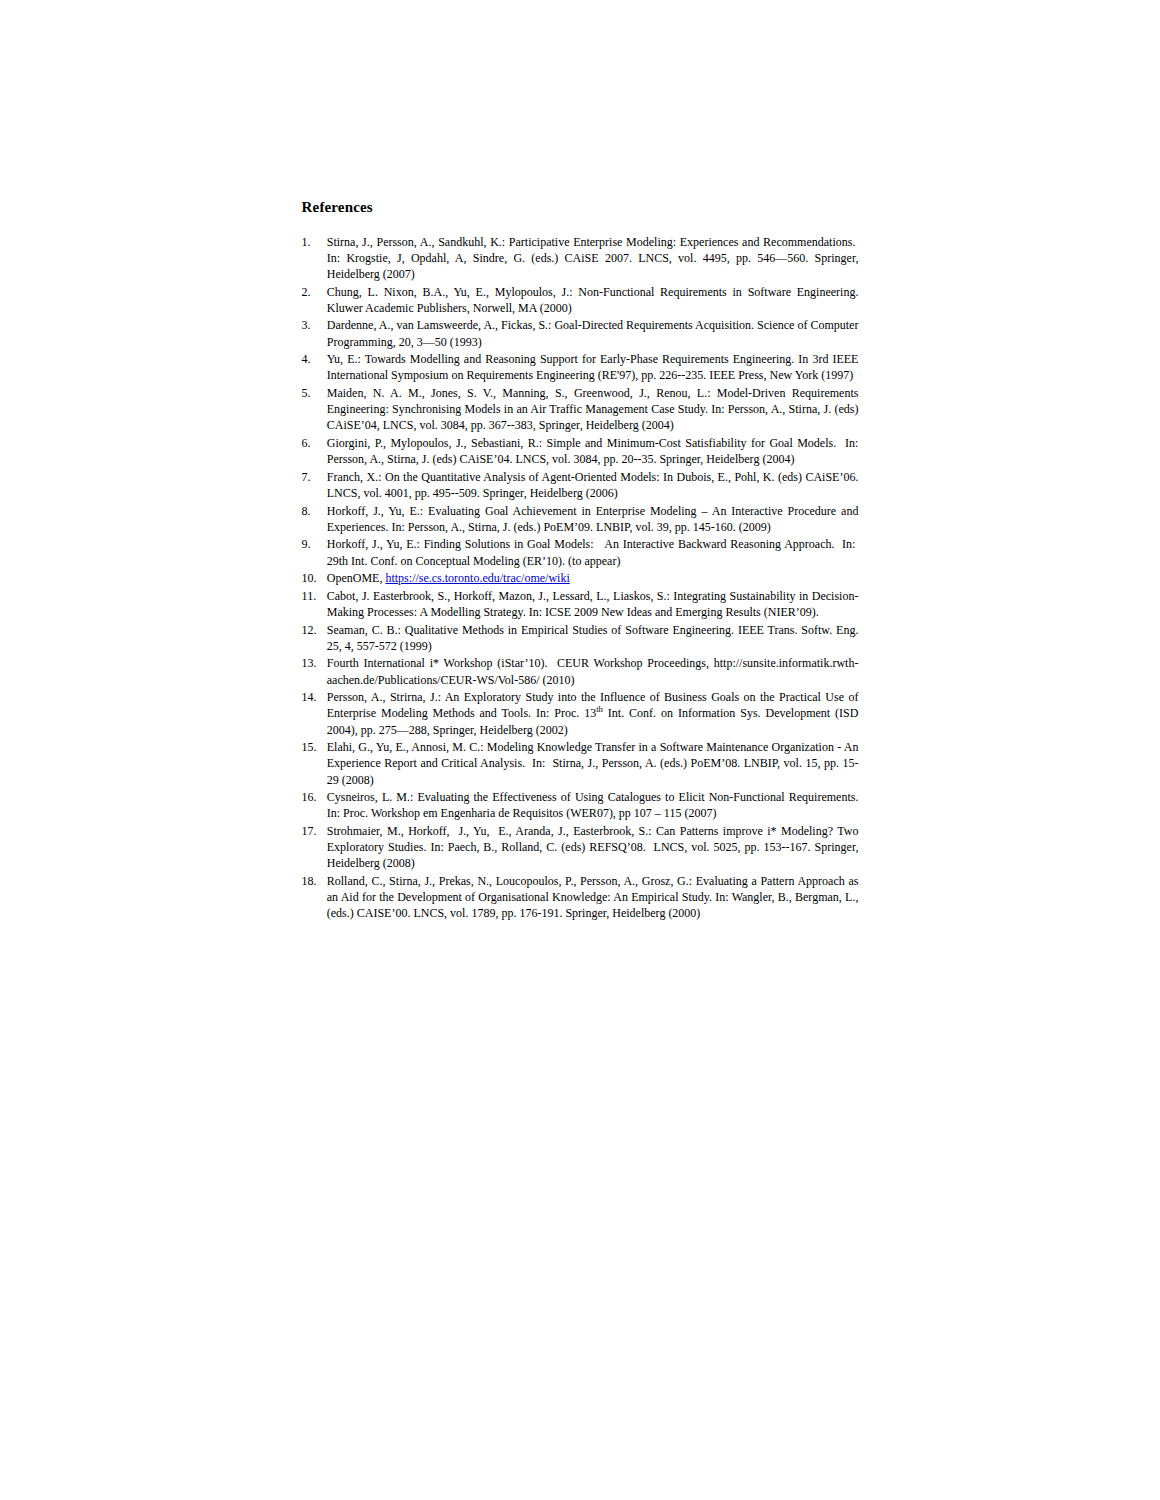References
Stirna, J., Persson, A., Sandkuhl, K.: Participative Enterprise Modeling: Experiences and Recommendations. In: Krogstie, J, Opdahl, A, Sindre, G. (eds.) CAiSE 2007. LNCS, vol. 4495, pp. 546—560. Springer, Heidelberg (2007)
Chung, L. Nixon, B.A., Yu, E., Mylopoulos, J.: Non-Functional Requirements in Software Engineering. Kluwer Academic Publishers, Norwell, MA (2000)
Dardenne, A., van Lamsweerde, A., Fickas, S.: Goal-Directed Requirements Acquisition. Science of Computer Programming, 20, 3—50 (1993)
Yu, E.: Towards Modelling and Reasoning Support for Early-Phase Requirements Engineering. In 3rd IEEE International Symposium on Requirements Engineering (RE'97), pp. 226--235. IEEE Press, New York (1997)
Maiden, N. A. M., Jones, S. V., Manning, S., Greenwood, J., Renou, L.: Model-Driven Requirements Engineering: Synchronising Models in an Air Traffic Management Case Study. In: Persson, A., Stirna, J. (eds) CAiSE’04, LNCS, vol. 3084, pp. 367--383, Springer, Heidelberg (2004)
Giorgini, P., Mylopoulos, J., Sebastiani, R.: Simple and Minimum-Cost Satisfiability for Goal Models. In: Persson, A., Stirna, J. (eds) CAiSE’04. LNCS, vol. 3084, pp. 20--35. Springer, Heidelberg (2004)
Franch, X.: On the Quantitative Analysis of Agent-Oriented Models: In Dubois, E., Pohl, K. (eds) CAiSE’06. LNCS, vol. 4001, pp. 495--509. Springer, Heidelberg (2006)
Horkoff, J., Yu, E.: Evaluating Goal Achievement in Enterprise Modeling – An Interactive Procedure and Experiences. In: Persson, A., Stirna, J. (eds.) PoEM’09. LNBIP, vol. 39, pp. 145-160. (2009)
Horkoff, J., Yu, E.: Finding Solutions in Goal Models: An Interactive Backward Reasoning Approach. In: 29th Int. Conf. on Conceptual Modeling (ER’10). (to appear)
OpenOME, https://se.cs.toronto.edu/trac/ome/wiki
Cabot, J. Easterbrook, S., Horkoff, Mazon, J., Lessard, L., Liaskos, S.: Integrating Sustainability in Decision-Making Processes: A Modelling Strategy. In: ICSE 2009 New Ideas and Emerging Results (NIER’09).
Seaman, C. B.: Qualitative Methods in Empirical Studies of Software Engineering. IEEE Trans. Softw. Eng. 25, 4, 557-572 (1999)
Fourth International i* Workshop (iStar’10). CEUR Workshop Proceedings, http://sunsite.informatik.rwth-aachen.de/Publications/CEUR-WS/Vol-586/ (2010)
Persson, A., Strirna, J.: An Exploratory Study into the Influence of Business Goals on the Practical Use of Enterprise Modeling Methods and Tools. In: Proc. 13th Int. Conf. on Information Sys. Development (ISD 2004), pp. 275—288, Springer, Heidelberg (2002)
Elahi, G., Yu, E., Annosi, M. C.: Modeling Knowledge Transfer in a Software Maintenance Organization - An Experience Report and Critical Analysis. In: Stirna, J., Persson, A. (eds.) PoEM’08. LNBIP, vol. 15, pp. 15-29 (2008)
Cysneiros, L. M.: Evaluating the Effectiveness of Using Catalogues to Elicit Non-Functional Requirements. In: Proc. Workshop em Engenharia de Requisitos (WER07), pp 107 – 115 (2007)
Strohmaier, M., Horkoff, J., Yu, E., Aranda, J., Easterbrook, S.: Can Patterns improve i* Modeling? Two Exploratory Studies. In: Paech, B., Rolland, C. (eds) REFSQ’08. LNCS, vol. 5025, pp. 153--167. Springer, Heidelberg (2008)
Rolland, C., Stirna, J., Prekas, N., Loucopoulos, P., Persson, A., Grosz, G.: Evaluating a Pattern Approach as an Aid for the Development of Organisational Knowledge: An Empirical Study. In: Wangler, B., Bergman, L., (eds.) CAISE’00. LNCS, vol. 1789, pp. 176-191. Springer, Heidelberg (2000)